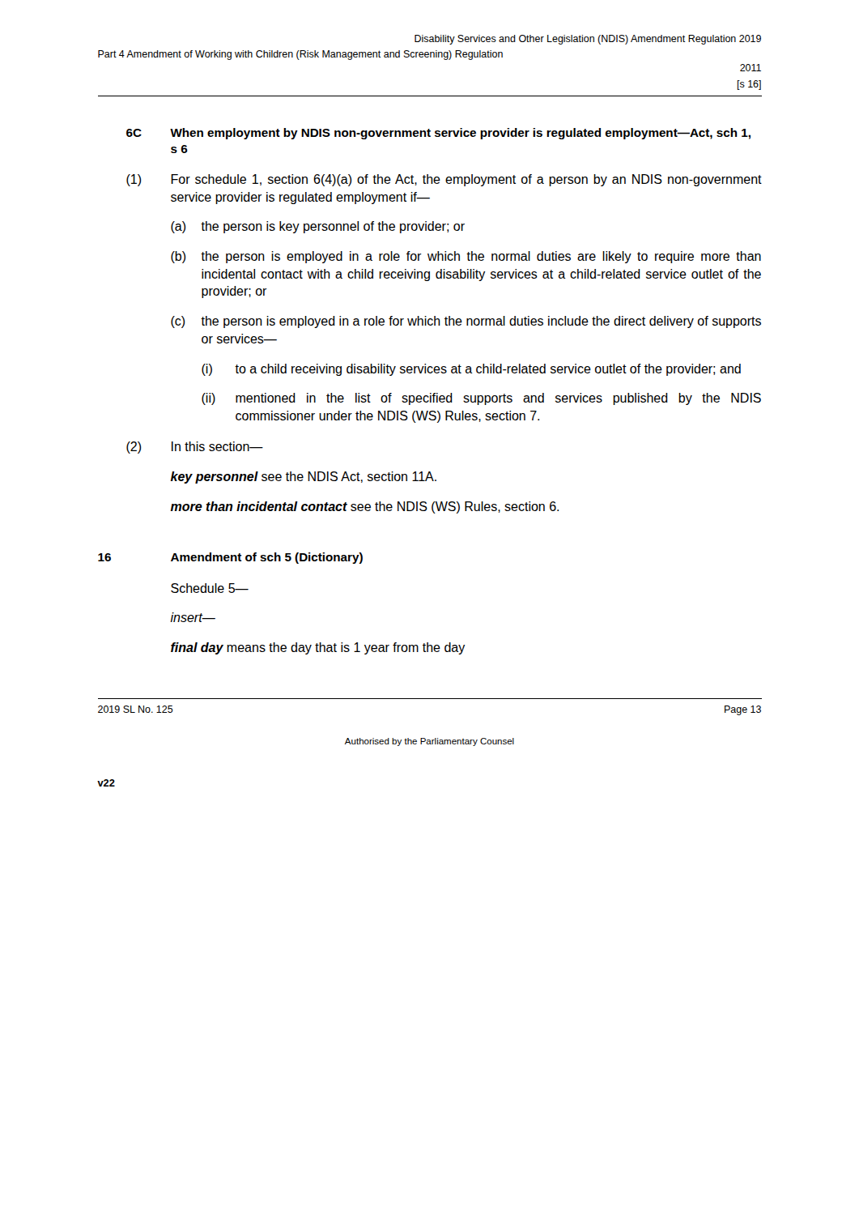Disability Services and Other Legislation (NDIS) Amendment Regulation 2019
Part 4 Amendment of Working with Children (Risk Management and Screening) Regulation
2011
[s 16]
6CWhen employment by NDIS non-government service provider is regulated employment—Act, sch 1, s 6
(1) For schedule 1, section 6(4)(a) of the Act, the employment of a person by an NDIS non-government service provider is regulated employment if—
(a) the person is key personnel of the provider; or
(b) the person is employed in a role for which the normal duties are likely to require more than incidental contact with a child receiving disability services at a child-related service outlet of the provider; or
(c) the person is employed in a role for which the normal duties include the direct delivery of supports or services—
(i) to a child receiving disability services at a child-related service outlet of the provider; and
(ii) mentioned in the list of specified supports and services published by the NDIS commissioner under the NDIS (WS) Rules, section 7.
(2) In this section—
key personnel see the NDIS Act, section 11A.
more than incidental contact see the NDIS (WS) Rules, section 6.
16 Amendment of sch 5 (Dictionary)
Schedule 5—
insert—
final day means the day that is 1 year from the day
2019 SL No. 125 Page 13
Authorised by the Parliamentary Counsel
v22